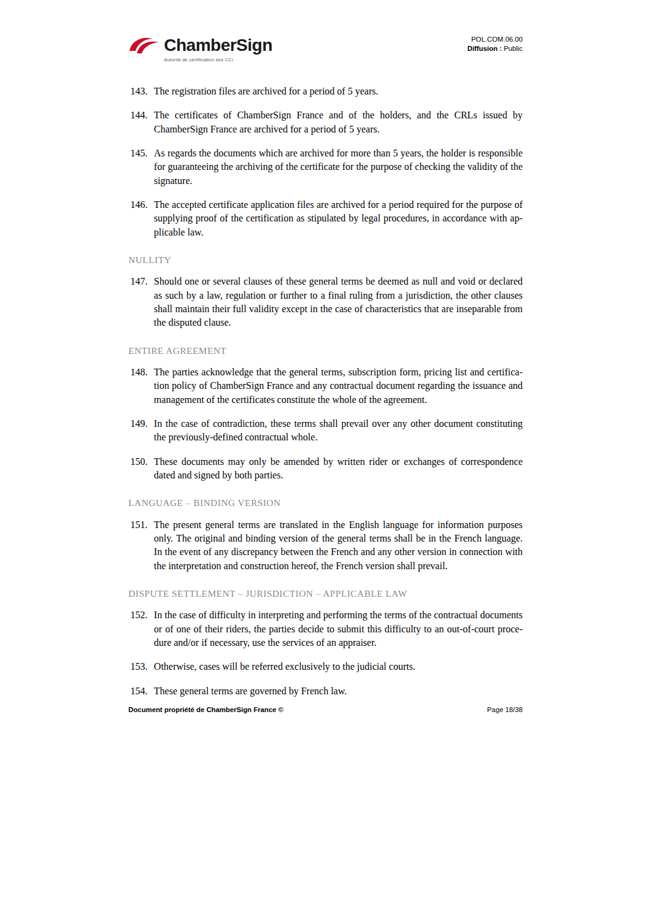ChamberSign
Autorité de certification des CCI
POL.COM.06.00
Diffusion : Public
143. The registration files are archived for a period of 5 years.
144. The certificates of ChamberSign France and of the holders, and the CRLs issued by ChamberSign France are archived for a period of 5 years.
145. As regards the documents which are archived for more than 5 years, the holder is responsible for guaranteeing the archiving of the certificate for the purpose of checking the validity of the signature.
146. The accepted certificate application files are archived for a period required for the purpose of supplying proof of the certification as stipulated by legal procedures, in accordance with applicable law.
Nullity
147. Should one or several clauses of these general terms be deemed as null and void or declared as such by a law, regulation or further to a final ruling from a jurisdiction, the other clauses shall maintain their full validity except in the case of characteristics that are inseparable from the disputed clause.
Entire agreement
148. The parties acknowledge that the general terms, subscription form, pricing list and certification policy of ChamberSign France and any contractual document regarding the issuance and management of the certificates constitute the whole of the agreement.
149. In the case of contradiction, these terms shall prevail over any other document constituting the previously-defined contractual whole.
150. These documents may only be amended by written rider or exchanges of correspondence dated and signed by both parties.
Language – binding version
151. The present general terms are translated in the English language for information purposes only. The original and binding version of the general terms shall be in the French language. In the event of any discrepancy between the French and any other version in connection with the interpretation and construction hereof, the French version shall prevail.
Dispute settlement – jurisdiction – applicable law
152. In the case of difficulty in interpreting and performing the terms of the contractual documents or of one of their riders, the parties decide to submit this difficulty to an out-of-court procedure and/or if necessary, use the services of an appraiser.
153. Otherwise, cases will be referred exclusively to the judicial courts.
154. These general terms are governed by French law.
Document propriété de ChamberSign France © Page 18/38